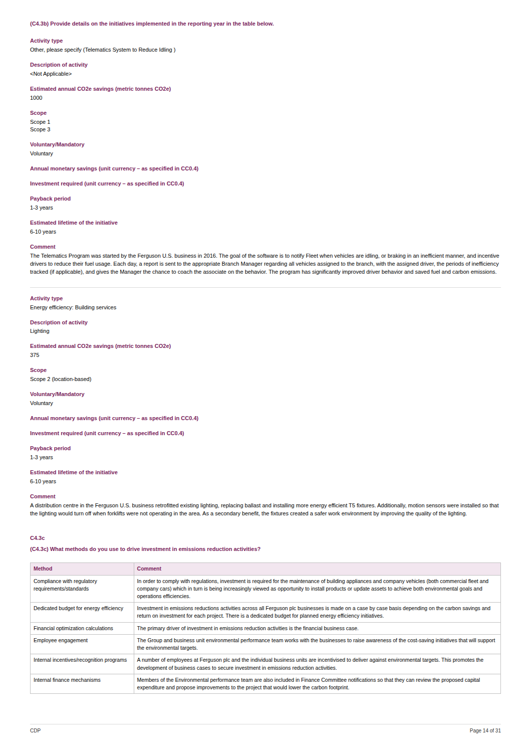(C4.3b) Provide details on the initiatives implemented in the reporting year in the table below.
Activity type
Other, please specify (Telematics System to Reduce Idling )
Description of activity
<Not Applicable>
Estimated annual CO2e savings (metric tonnes CO2e)
1000
Scope
Scope 1
Scope 3
Voluntary/Mandatory
Voluntary
Annual monetary savings (unit currency – as specified in CC0.4)
Investment required (unit currency – as specified in CC0.4)
Payback period
1-3 years
Estimated lifetime of the initiative
6-10 years
Comment
The Telematics Program was started by the Ferguson U.S. business in 2016. The goal of the software is to notify Fleet when vehicles are idling, or braking in an inefficient manner, and incentive drivers to reduce their fuel usage. Each day, a report is sent to the appropriate Branch Manager regarding all vehicles assigned to the branch, with the assigned driver, the periods of inefficiency tracked (if applicable), and gives the Manager the chance to coach the associate on the behavior. The program has significantly improved driver behavior and saved fuel and carbon emissions.
Activity type
Energy efficiency: Building services
Description of activity
Lighting
Estimated annual CO2e savings (metric tonnes CO2e)
375
Scope
Scope 2 (location-based)
Voluntary/Mandatory
Voluntary
Annual monetary savings (unit currency – as specified in CC0.4)
Investment required (unit currency – as specified in CC0.4)
Payback period
1-3 years
Estimated lifetime of the initiative
6-10 years
Comment
A distribution centre in the Ferguson U.S. business retrofitted existing lighting, replacing ballast and installing more energy efficient T5 fixtures. Additionally, motion sensors were installed so that the lighting would turn off when forklifts were not operating in the area. As a secondary benefit, the fixtures created a safer work environment by improving the quality of the lighting.
C4.3c
(C4.3c) What methods do you use to drive investment in emissions reduction activities?
| Method | Comment |
| --- | --- |
| Compliance with regulatory requirements/standards | In order to comply with regulations, investment is required for the maintenance of building appliances and company vehicles (both commercial fleet and company cars) which in turn is being increasingly viewed as opportunity to install products or update assets to achieve both environmental goals and operations efficiencies. |
| Dedicated budget for energy efficiency | Investment in emissions reductions activities across all Ferguson plc businesses is made on a case by case basis depending on the carbon savings and return on investment for each project. There is a dedicated budget for planned energy efficiency initiatives. |
| Financial optimization calculations | The primary driver of investment in emissions reduction activities is the financial business case. |
| Employee engagement | The Group and business unit environmental performance team works with the businesses to raise awareness of the cost-saving initiatives that will support the environmental targets. |
| Internal incentives/recognition programs | A number of employees at Ferguson plc and the individual business units are incentivised to deliver against environmental targets. This promotes the development of business cases to secure investment in emissions reduction activities. |
| Internal finance mechanisms | Members of the Environmental performance team are also included in Finance Committee notifications so that they can review the proposed capital expenditure and propose improvements to the project that would lower the carbon footprint. |
CDP Page 14 of 31